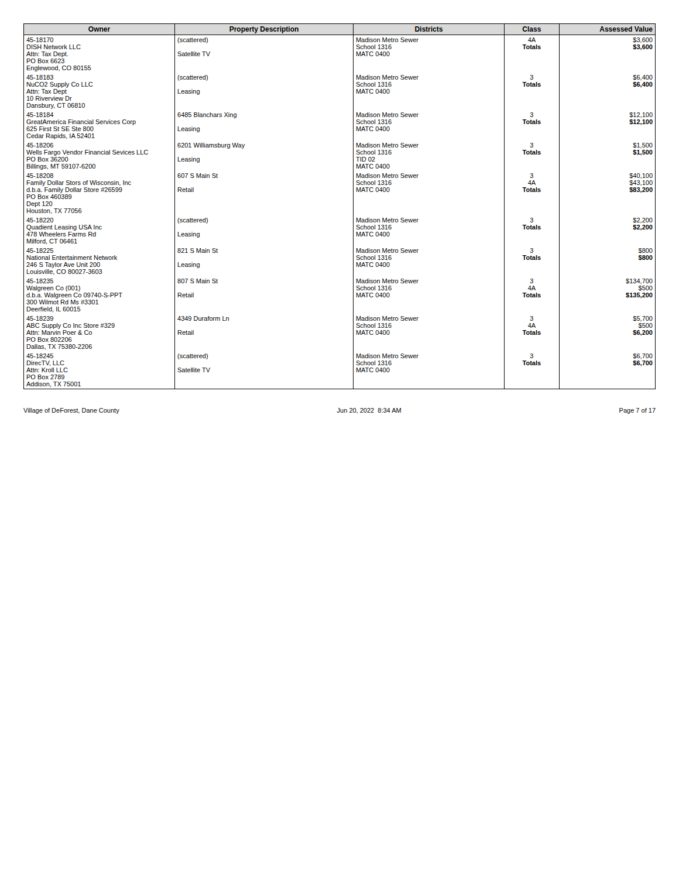| Owner | Property Description | Districts | Class | Assessed Value |
| --- | --- | --- | --- | --- |
| 45-18170 DISH Network LLC Attn: Tax Dept. PO Box 6623 Englewood, CO 80155 | (scattered) Satellite TV | Madison Metro Sewer School 1316 MATC 0400 | 4A Totals | $3,600 $3,600 |
| 45-18183 NuCO2 Supply Co LLC Attn: Tax Dept 10 Riverview Dr Dansbury, CT 06810 | (scattered) Leasing | Madison Metro Sewer School 1316 MATC 0400 | 3 Totals | $6,400 $6,400 |
| 45-18184 GreatAmerica Financial Services Corp 625 First St SE Ste 800 Cedar Rapids, IA 52401 | 6485 Blanchars Xing Leasing | Madison Metro Sewer School 1316 MATC 0400 | 3 Totals | $12,100 $12,100 |
| 45-18206 Wells Fargo Vendor Financial Sevices LLC PO Box 36200 Billings, MT 59107-6200 | 6201 Williamsburg Way Leasing | Madison Metro Sewer School 1316 TID 02 MATC 0400 | 3 Totals | $1,500 $1,500 |
| 45-18208 Family Dollar Stors of Wisconsin, Inc d.b.a. Family Dollar Store #26599 PO Box 460389 Dept 120 Houston, TX 77056 | 607 S Main St Retail | Madison Metro Sewer School 1316 MATC 0400 | 3 4A Totals | $40,100 $43,100 $83,200 |
| 45-18220 Quadient Leasing USA Inc 478 Wheelers Farms Rd Milford, CT 06461 | (scattered) Leasing | Madison Metro Sewer School 1316 MATC 0400 | 3 Totals | $2,200 $2,200 |
| 45-18225 National Entertainment Network 246 S Taylor Ave Unit 200 Louisville, CO 80027-3603 | 821 S Main St Leasing | Madison Metro Sewer School 1316 MATC 0400 | 3 Totals | $800 $800 |
| 45-18235 Walgreen Co (001) d.b.a. Walgreen Co 09740-S-PPT 300 Wilmot Rd Ms #3301 Deerfield, IL 60015 | 807 S Main St Retail | Madison Metro Sewer School 1316 MATC 0400 | 3 4A Totals | $134,700 $500 $135,200 |
| 45-18239 ABC Supply Co Inc Store #329 Attn: Marvin Poer & Co PO Box 802206 Dallas, TX 75380-2206 | 4349 Duraform Ln Retail | Madison Metro Sewer School 1316 MATC 0400 | 3 4A Totals | $5,700 $500 $6,200 |
| 45-18245 DirecTV, LLC Attn: Kroll LLC PO Box 2789 Addison, TX 75001 | (scattered) Satellite TV | Madison Metro Sewer School 1316 MATC 0400 | 3 Totals | $6,700 $6,700 |
Village of DeForest, Dane County
Jun 20, 2022 8:34 AM
Page 7 of 17